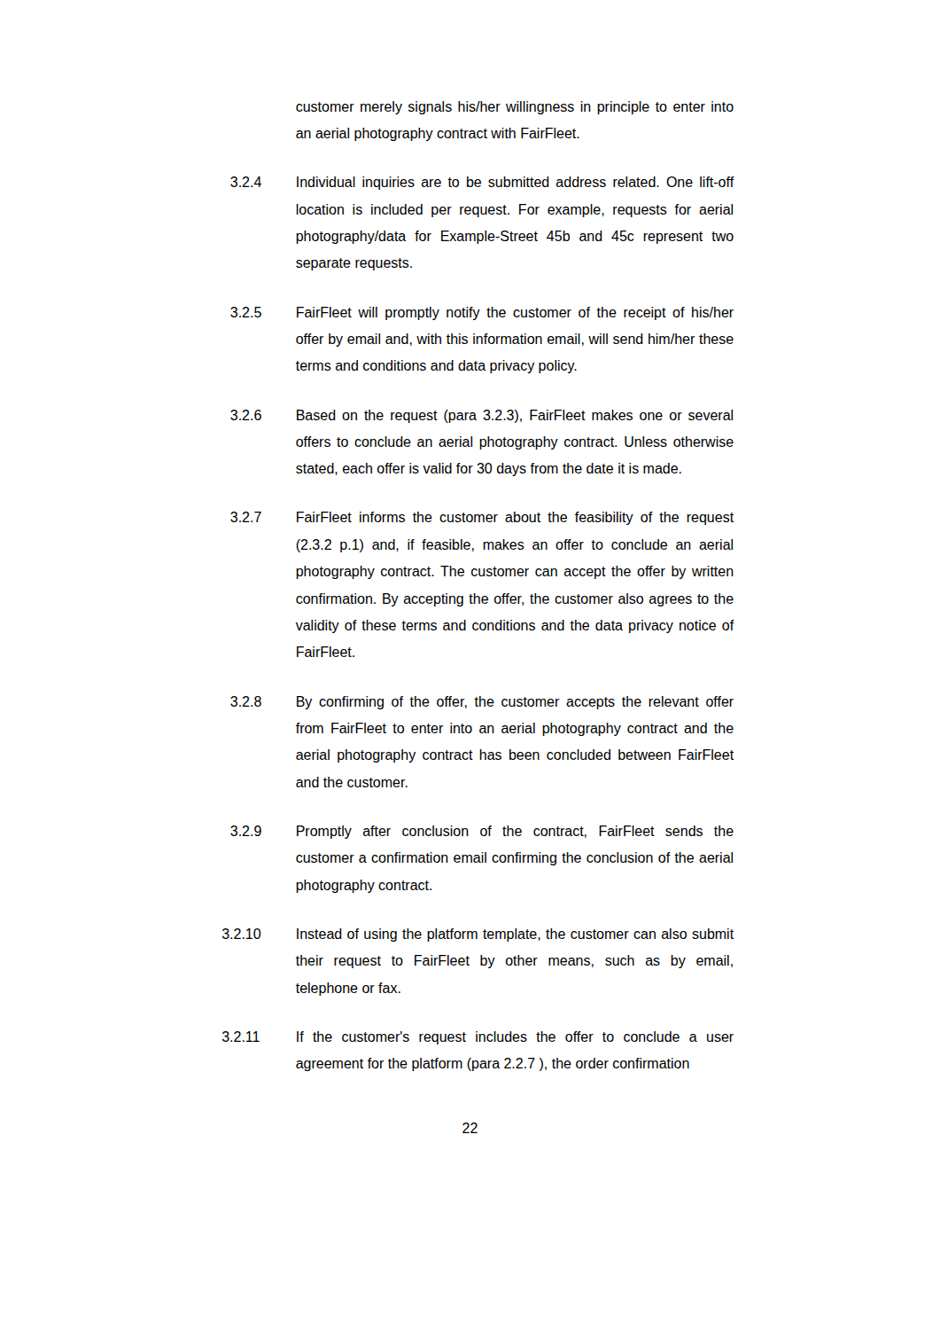customer merely signals his/her willingness in principle to enter into an aerial photography contract with FairFleet.
3.2.4 Individual inquiries are to be submitted address related. One lift-off location is included per request. For example, requests for aerial photography/data for Example-Street 45b and 45c represent two separate requests.
3.2.5 FairFleet will promptly notify the customer of the receipt of his/her offer by email and, with this information email, will send him/her these terms and conditions and data privacy policy.
3.2.6 Based on the request (para 3.2.3), FairFleet makes one or several offers to conclude an aerial photography contract. Unless otherwise stated, each offer is valid for 30 days from the date it is made.
3.2.7 FairFleet informs the customer about the feasibility of the request (2.3.2 p.1) and, if feasible, makes an offer to conclude an aerial photography contract. The customer can accept the offer by written confirmation. By accepting the offer, the customer also agrees to the validity of these terms and conditions and the data privacy notice of FairFleet.
3.2.8 By confirming of the offer, the customer accepts the relevant offer from FairFleet to enter into an aerial photography contract and the aerial photography contract has been concluded between FairFleet and the customer.
3.2.9 Promptly after conclusion of the contract, FairFleet sends the customer a confirmation email confirming the conclusion of the aerial photography contract.
3.2.10 Instead of using the platform template, the customer can also submit their request to FairFleet by other means, such as by email, telephone or fax.
3.2.11 If the customer's request includes the offer to conclude a user agreement for the platform (para 2.2.7 ), the order confirmation
22